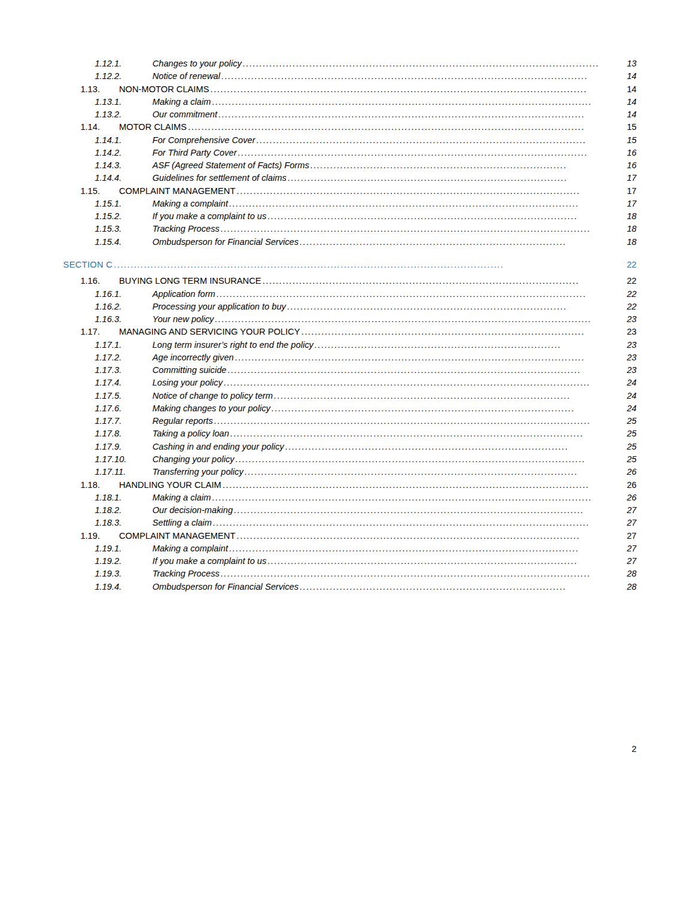1.12.1. Changes to your policy ........................................................................................................... 13
1.12.2. Notice of renewal .............................................................................................................. 14
1.13. Non-motor claims ................................................................................................................. 14
1.13.1. Making a claim .................................................................................................................. 14
1.13.2. Our commitment .............................................................................................................. 14
1.14. Motor claims ....................................................................................................................... 15
1.14.1. For Comprehensive Cover ................................................................................................... 15
1.14.2. For Third Party Cover ......................................................................................................... 16
1.14.3. ASF (Agreed Statement of Facts) Forms ............................................................................. 16
1.14.4. Guidelines for settlement of claims .................................................................................... 17
1.15. Complaint management ....................................................................................................... 17
1.15.1. Making a complaint ......................................................................................................... 17
1.15.2. If you make a complaint to us ............................................................................................. 18
1.15.3. Tracking Process ............................................................................................................... 18
1.15.4. Ombudsperson for Financial Services ................................................................................ 18
SECTION C ..................................................................................................................... 22
1.16. Buying long term insurance ............................................................................................... 22
1.16.1. Application form ............................................................................................................... 22
1.16.2. Processing your application to buy .................................................................................... 22
1.16.3. Your new policy ................................................................................................................. 23
1.17. Managing and servicing your policy ..................................................................................... 23
1.17.1. Long term insurer’s right to end the policy .......................................................................... 23
1.17.2. Age incorrectly given ......................................................................................................... 23
1.17.3. Committing suicide .......................................................................................................... 23
1.17.4. Losing your policy .............................................................................................................. 24
1.17.5. Notice of change to policy term ......................................................................................... 24
1.17.6. Making changes to your policy ........................................................................................... 24
1.17.7. Regular reports ................................................................................................................. 25
1.17.8. Taking a policy loan .......................................................................................................... 25
1.17.9. Cashing in and ending your policy ..................................................................................... 25
1.17.10. Changing your policy ......................................................................................................... 25
1.17.11. Transferring your policy .................................................................................................... 26
1.18. Handling your claim .............................................................................................................. 26
1.18.1. Making a claim .................................................................................................................. 26
1.18.2. Our decision-making ......................................................................................................... 27
1.18.3. Settling a claim ................................................................................................................. 27
1.19. Complaint management ....................................................................................................... 27
1.19.1. Making a complaint ......................................................................................................... 27
1.19.2. If you make a complaint to us ............................................................................................. 27
1.19.3. Tracking Process ............................................................................................................... 28
1.19.4. Ombudsperson for Financial Services ................................................................................ 28
2